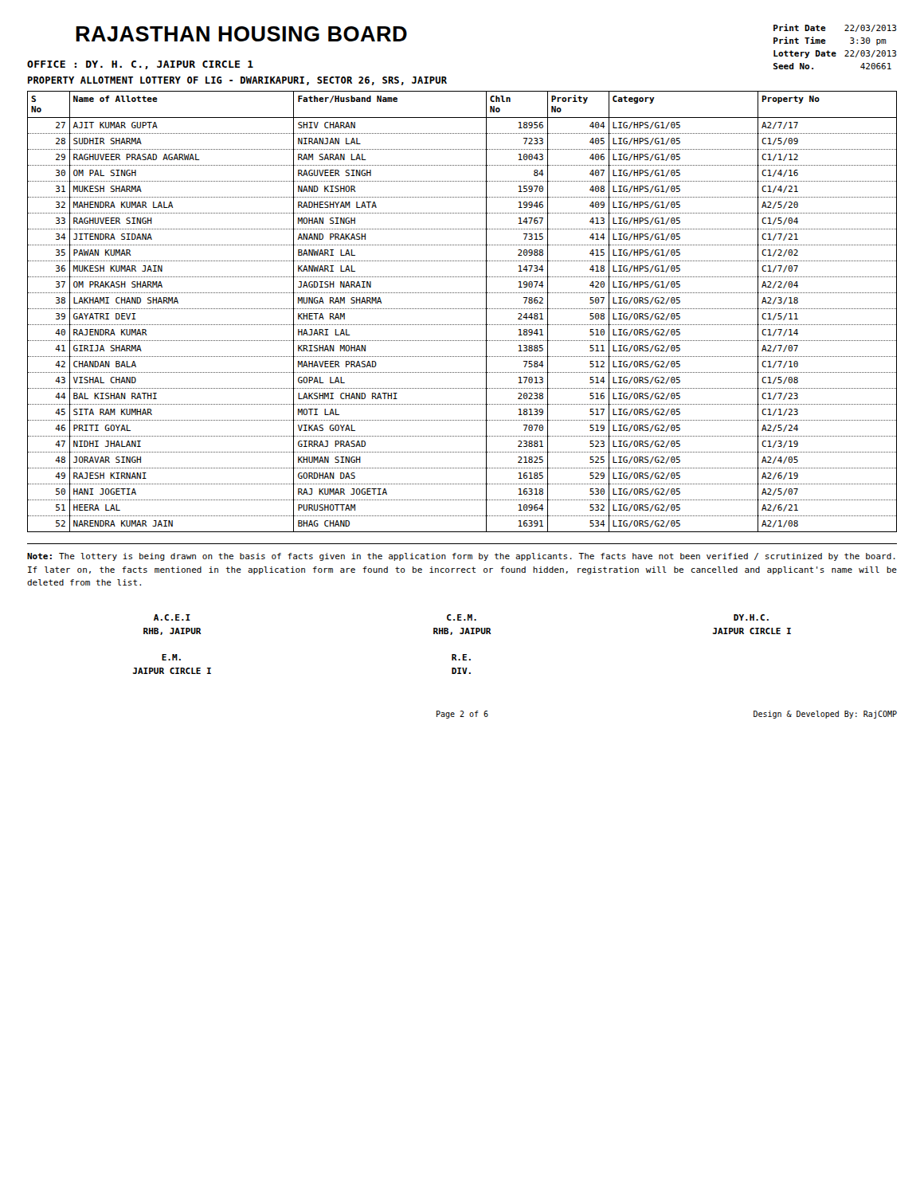| Print Date | 22/03/2013 |
| Print Time | 3:30 pm |
| Lottery Date | 22/03/2013 |
| Seed No. | 420661 |
RAJASTHAN HOUSING BOARD
OFFICE : DY. H. C., JAIPUR CIRCLE 1
PROPERTY ALLOTMENT LOTTERY OF LIG - DWARIKAPURI, SECTOR 26, SRS, JAIPUR
| S No | Name of Allottee | Father/Husband Name | Chln No | Prority No | Category | Property No |
| --- | --- | --- | --- | --- | --- | --- |
| 27 | AJIT KUMAR GUPTA | SHIV CHARAN | 18956 | 404 | LIG/HPS/G1/05 | A2/7/17 |
| 28 | SUDHIR SHARMA | NIRANJAN LAL | 7233 | 405 | LIG/HPS/G1/05 | C1/5/09 |
| 29 | RAGHUVEER PRASAD AGARWAL | RAM SARAN LAL | 10043 | 406 | LIG/HPS/G1/05 | C1/1/12 |
| 30 | OM PAL SINGH | RAGUVEER SINGH | 84 | 407 | LIG/HPS/G1/05 | C1/4/16 |
| 31 | MUKESH SHARMA | NAND KISHOR | 15970 | 408 | LIG/HPS/G1/05 | C1/4/21 |
| 32 | MAHENDRA KUMAR LALA | RADHESHYAM LATA | 19946 | 409 | LIG/HPS/G1/05 | A2/5/20 |
| 33 | RAGHUVEER SINGH | MOHAN SINGH | 14767 | 413 | LIG/HPS/G1/05 | C1/5/04 |
| 34 | JITENDRA SIDANA | ANAND PRAKASH | 7315 | 414 | LIG/HPS/G1/05 | C1/7/21 |
| 35 | PAWAN KUMAR | BANWARI LAL | 20988 | 415 | LIG/HPS/G1/05 | C1/2/02 |
| 36 | MUKESH KUMAR JAIN | KANWARI LAL | 14734 | 418 | LIG/HPS/G1/05 | C1/7/07 |
| 37 | OM PRAKASH SHARMA | JAGDISH NARAIN | 19074 | 420 | LIG/HPS/G1/05 | A2/2/04 |
| 38 | LAKHAMI CHAND SHARMA | MUNGA RAM SHARMA | 7862 | 507 | LIG/ORS/G2/05 | A2/3/18 |
| 39 | GAYATRI DEVI | KHETA RAM | 24481 | 508 | LIG/ORS/G2/05 | C1/5/11 |
| 40 | RAJENDRA KUMAR | HAJARI LAL | 18941 | 510 | LIG/ORS/G2/05 | C1/7/14 |
| 41 | GIRIJA SHARMA | KRISHAN MOHAN | 13885 | 511 | LIG/ORS/G2/05 | A2/7/07 |
| 42 | CHANDAN BALA | MAHAVEER PRASAD | 7584 | 512 | LIG/ORS/G2/05 | C1/7/10 |
| 43 | VISHAL CHAND | GOPAL LAL | 17013 | 514 | LIG/ORS/G2/05 | C1/5/08 |
| 44 | BAL KISHAN RATHI | LAKSHMI CHAND RATHI | 20238 | 516 | LIG/ORS/G2/05 | C1/7/23 |
| 45 | SITA RAM KUMHAR | MOTI LAL | 18139 | 517 | LIG/ORS/G2/05 | C1/1/23 |
| 46 | PRITI GOYAL | VIKAS GOYAL | 7070 | 519 | LIG/ORS/G2/05 | A2/5/24 |
| 47 | NIDHI JHALANI | GIRRAJ PRASAD | 23881 | 523 | LIG/ORS/G2/05 | C1/3/19 |
| 48 | JORAVAR SINGH | KHUMAN SINGH | 21825 | 525 | LIG/ORS/G2/05 | A2/4/05 |
| 49 | RAJESH KIRNANI | GORDHAN DAS | 16185 | 529 | LIG/ORS/G2/05 | A2/6/19 |
| 50 | HANI JOGETIA | RAJ KUMAR JOGETIA | 16318 | 530 | LIG/ORS/G2/05 | A2/5/07 |
| 51 | HEERA LAL | PURUSHOTTAM | 10964 | 532 | LIG/ORS/G2/05 | A2/6/21 |
| 52 | NARENDRA KUMAR JAIN | BHAG CHAND | 16391 | 534 | LIG/ORS/G2/05 | A2/1/08 |
Note: The lottery is being drawn on the basis of facts given in the application form by the applicants. The facts have not been verified / scrutinized by the board. If later on, the facts mentioned in the application form are found to be incorrect or found hidden, registration will be cancelled and applicant's name will be deleted from the list.
| A.C.E.I | C.E.M. | DY.H.C. |
| RHB, JAIPUR | RHB, JAIPUR | JAIPUR CIRCLE I |
| E.M. | R.E. | |
| JAIPUR CIRCLE I | DIV. | |
Page 2 of 6
Design & Developed By: RajCOMP